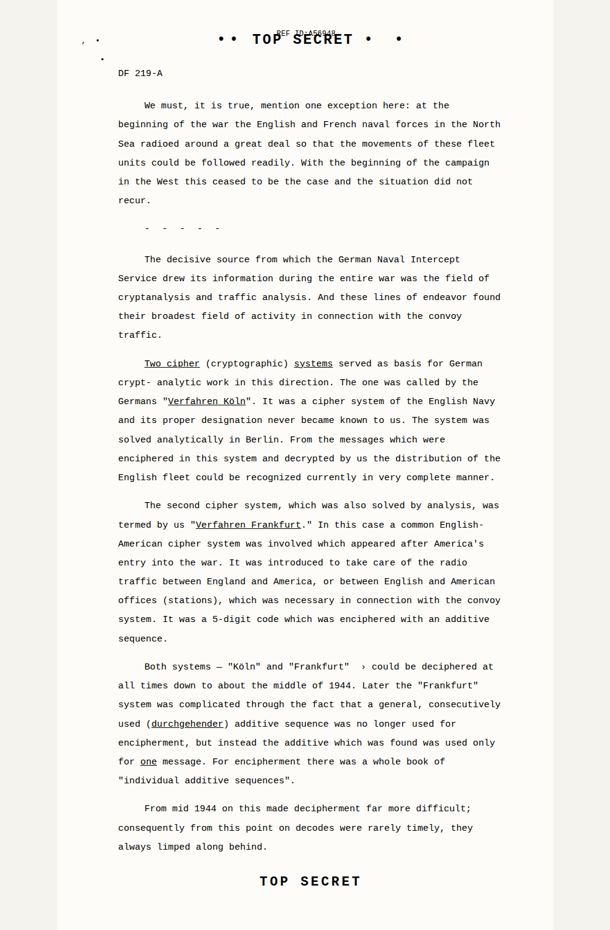, •
•
•• REF ID:A56948 TOP SECRET • •
DF 219-A
We must, it is true, mention one exception here: at the beginning of the war the English and French naval forces in the North Sea radioed around a great deal so that the movements of these fleet units could be followed readily. With the beginning of the campaign in the West this ceased to be the case and the situation did not recur.
- - - - -
The decisive source from which the German Naval Intercept Service drew its information during the entire war was the field of cryptanalysis and traffic analysis. And these lines of endeavor found their broadest field of activity in connection with the convoy traffic.
Two cipher (cryptographic) systems served as basis for German crypt- analytic work in this direction. The one was called by the Germans "Verfahren Köln". It was a cipher system of the English Navy and its proper designation never became known to us. The system was solved analytically in Berlin. From the messages which were enciphered in this system and decrypted by us the distribution of the English fleet could be recognized currently in very complete manner.
The second cipher system, which was also solved by analysis, was termed by us "Verfahren Frankfurt." In this case a common English-American cipher system was involved which appeared after America's entry into the war. It was introduced to take care of the radio traffic between England and America, or between English and American offices (stations), which was necessary in connection with the convoy system. It was a 5-digit code which was enciphered with an additive sequence.
Both systems — "Köln" and "Frankfurt" › could be deciphered at all times down to about the middle of 1944. Later the "Frankfurt" system was complicated through the fact that a general, consecutively used (durchgehender) additive sequence was no longer used for encipherment, but instead the additive which was found was used only for one message. For encipherment there was a whole book of "individual additive sequences".
From mid 1944 on this made decipherment far more difficult; consequently from this point on decodes were rarely timely, they always limped along behind.
TOP SECRET